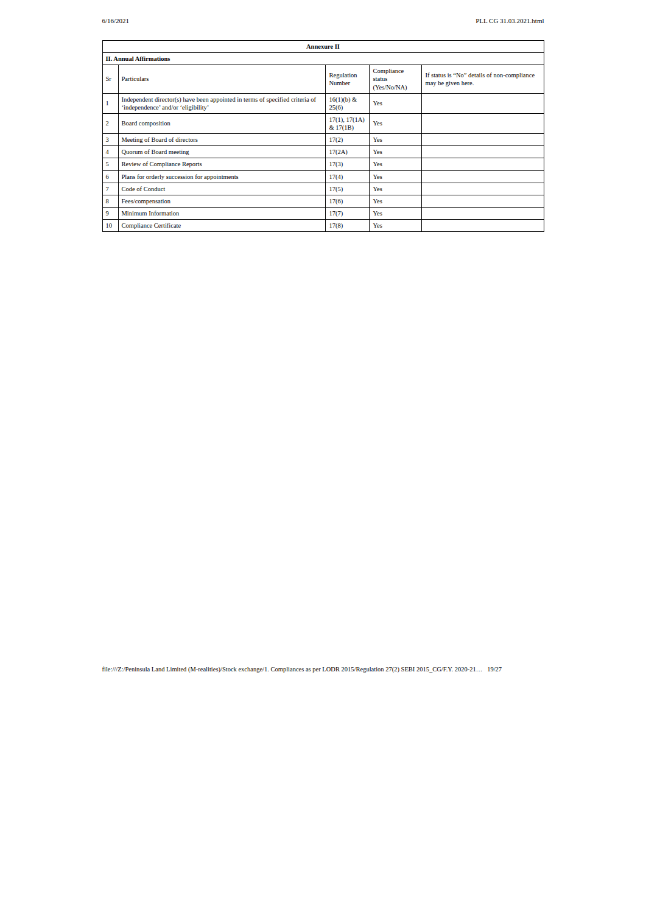6/16/2021
PLL CG 31.03.2021.html
| Annexure II |
| II. Annual Affirmations |
| Sr | Particulars | Regulation Number | Compliance status (Yes/No/NA) | If status is “No” details of non-compliance may be given here. |
| 1 | Independent director(s) have been appointed in terms of specified criteria of ‘independence’ and/or ‘eligibility’ | 16(1)(b) & 25(6) | Yes | |
| 2 | Board composition | 17(1), 17(1A) & 17(1B) | Yes | |
| 3 | Meeting of Board of directors | 17(2) | Yes | |
| 4 | Quorum of Board meeting | 17(2A) | Yes | |
| 5 | Review of Compliance Reports | 17(3) | Yes | |
| 6 | Plans for orderly succession for appointments | 17(4) | Yes | |
| 7 | Code of Conduct | 17(5) | Yes | |
| 8 | Fees/compensation | 17(6) | Yes | |
| 9 | Minimum Information | 17(7) | Yes | |
| 10 | Compliance Certificate | 17(8) | Yes | |
file:///Z:/Peninsula Land Limited (M-realities)/Stock exchange/1. Compliances as per LODR 2015/Regulation 27(2) SEBI 2015_CG/F.Y. 2020-21… 19/27